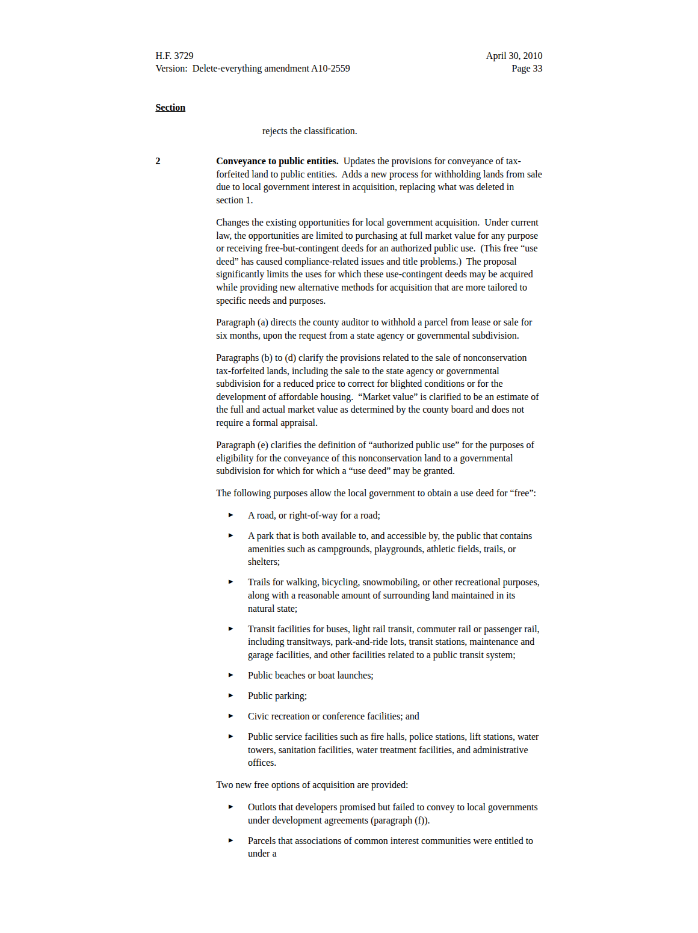H.F. 3729
April 30, 2010
Version: Delete-everything amendment A10-2559
Page 33
Section
rejects the classification.
2
Conveyance to public entities. Updates the provisions for conveyance of tax-forfeited land to public entities. Adds a new process for withholding lands from sale due to local government interest in acquisition, replacing what was deleted in section 1.
Changes the existing opportunities for local government acquisition. Under current law, the opportunities are limited to purchasing at full market value for any purpose or receiving free-but-contingent deeds for an authorized public use. (This free “use deed” has caused compliance-related issues and title problems.) The proposal significantly limits the uses for which these use-contingent deeds may be acquired while providing new alternative methods for acquisition that are more tailored to specific needs and purposes.
Paragraph (a) directs the county auditor to withhold a parcel from lease or sale for six months, upon the request from a state agency or governmental subdivision.
Paragraphs (b) to (d) clarify the provisions related to the sale of nonconservation tax-forfeited lands, including the sale to the state agency or governmental subdivision for a reduced price to correct for blighted conditions or for the development of affordable housing. “Market value” is clarified to be an estimate of the full and actual market value as determined by the county board and does not require a formal appraisal.
Paragraph (e) clarifies the definition of “authorized public use” for the purposes of eligibility for the conveyance of this nonconservation land to a governmental subdivision for which for which a “use deed” may be granted.
The following purposes allow the local government to obtain a use deed for “free”:
A road, or right-of-way for a road;
A park that is both available to, and accessible by, the public that contains amenities such as campgrounds, playgrounds, athletic fields, trails, or shelters;
Trails for walking, bicycling, snowmobiling, or other recreational purposes, along with a reasonable amount of surrounding land maintained in its natural state;
Transit facilities for buses, light rail transit, commuter rail or passenger rail, including transitways, park-and-ride lots, transit stations, maintenance and garage facilities, and other facilities related to a public transit system;
Public beaches or boat launches;
Public parking;
Civic recreation or conference facilities; and
Public service facilities such as fire halls, police stations, lift stations, water towers, sanitation facilities, water treatment facilities, and administrative offices.
Two new free options of acquisition are provided:
Outlots that developers promised but failed to convey to local governments under development agreements (paragraph (f)).
Parcels that associations of common interest communities were entitled to under a